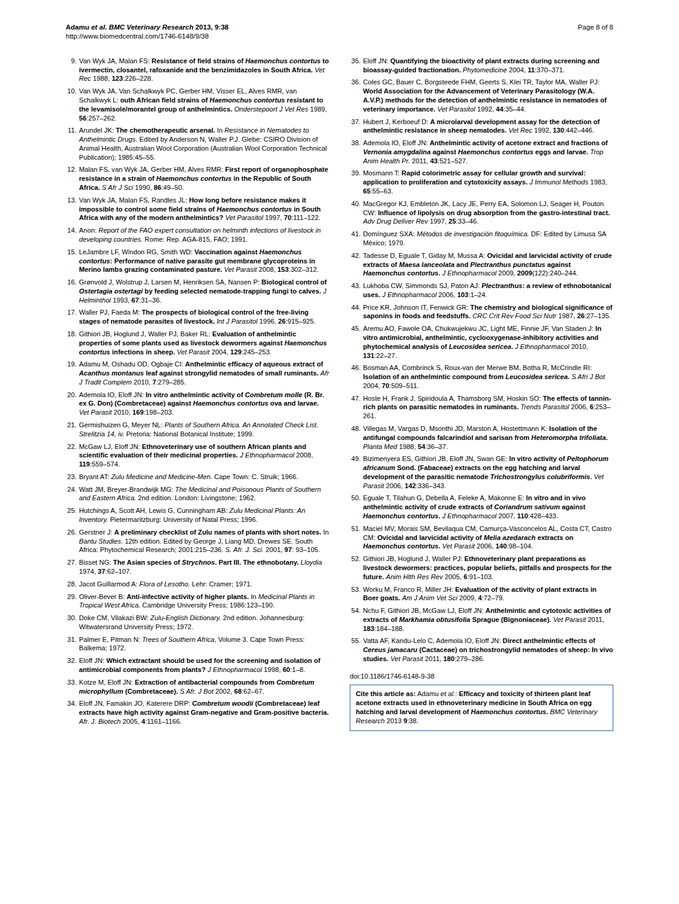Adamu et al. BMC Veterinary Research 2013, 9:38
http://www.biomedcentral.com/1746-6148/9/38
Page 8 of 8
Van Wyk JA, Malan FS: Resistance of field strains of Haemonchus contortus to ivermectin, closantel, rafoxanide and the benzimidazoles in South Africa. Vet Rec 1988, 123:226–228.
Van Wyk JA, Van Schalkwyk PC, Gerber HM, Visser EL, Alves RMR, van Schalkwyk L: outh African field strains of Haemonchus contortus resistant to the levamisole/morantel group of anthelmintics. Onderstepoort J Vet Res 1989, 56:257–262.
Arundel JK: The chemotherapeutic arsenal. In Resistance in Nematodes to Anthelmintic Drugs. Edited by Anderson N, Waller P.J. Glebe: CSIRO Division of Animal Health, Australian Wool Corporation (Australian Wool Corporation Technical Publication); 1985:45–55.
Malan FS, van Wyk JA, Gerber HM, Alves RMR: First report of organophosphate resistance in a strain of Haemonchus contortus in the Republic of South Africa. S Afr J Sci 1990, 86:49–50.
Van Wyk JA, Malan FS, Randles JL: How long before resistance makes it impossible to control some field strains of Haemonchus contortus in South Africa with any of the modern anthelmintics? Vet Parasitol 1997, 70:111–122.
Anon: Report of the FAO expert consultation on helminth infections of livestock in developing countries. Rome: Rep. AGA-815, FAO; 1991.
LeJambre LF, Windon RG, Smith WD: Vaccination against Haemonchus contortus: Performance of native parasite gut membrane glycoproteins in Merino lambs grazing contaminated pasture. Vet Parasit 2008, 153:302–312.
Grønvold J, Wolstrup J, Larsen M, Henriksen SA, Nansen P: Biological control of Ostertagia ostertagi by feeding selected nematode-trapping fungi to calves. J Helminthol 1993, 67:31–36.
Waller PJ, Faeda M: The prospects of biological control of the free-living stages of nematode parasites of livestock. Int J Parasitol 1996, 26:915–925.
Githiori JB, Hoglund J, Waller PJ, Baker RL: Evaluation of anthelmintic properties of some plants used as livestock dewormers against Haemonchus contortus infections in sheep. Vet Parasit 2004, 129:245–253.
Adamu M, Oshadu OD, Ogbaje CI: Anthelmintic efficacy of aqueous extract of Acanthus montanus leaf against strongylid nematodes of small ruminants. Afr J Tradit Complem 2010, 7:279–285.
Ademola IO, Eloff JN: In vitro anthelmintic activity of Combretum molle (R. Br. ex G. Don) (Combretaceae) against Haemonchus contortus ova and larvae. Vet Parasit 2010, 169:198–203.
Germishuizen G, Meyer NL: Plants of Southern Africa. An Annotated Check List. Strelitzia 14, iv. Pretoria: National Botanical Institute; 1999.
McGaw LJ, Eloff JN: Ethnoveterinary use of southern African plants and scientific evaluation of their medicinal properties. J Ethnopharmacol 2008, 119:559–574.
Bryant AT: Zulu Medicine and Medicine-Men. Cape Town: C. Struik; 1966.
Watt JM, Breyer-Brandwijk MG: The Medicinal and Poisonous Plants of Southern and Eastern Africa. 2nd edition. London: Livingstone; 1962.
Hutchings A, Scott AH, Lewis G, Cunningham AB: Zulu Medicinal Plants: An Inventory. Pietermaritzburg: University of Natal Press; 1996.
Gerstner J: A preliminary checklist of Zulu names of plants with short notes. In Bantu Studies. 12th edition. Edited by George J, Liang MD, Drewes SE. South Africa: Phytochemical Research; 2001:215–236. S. Afr. J. Sci. 2001, 97: 93–105.
Bisset NG: The Asian species of Strychnos. Part III. The ethnobotany. Lloydia 1974, 37:62–107.
Jacot Guillarmod A: Flora of Lesotho. Lehr: Cramer; 1971.
Oliver-Bever B: Anti-infective activity of higher plants. In Medicinal Plants in Tropical West Africa. Cambridge University Press; 1986:123–190.
Doke CM, Vilakazi BW: Zulu-English Dictionary. 2nd edition. Johannesburg: Witwatersrand University Press; 1972.
Palmer E, Pitman N: Trees of Southern Africa, Volume 3. Cape Town Press: Balkema; 1972.
Eloff JN: Which extractant should be used for the screening and isolation of antimicrobial components from plants? J Ethnopharmacol 1998, 60:1–8.
Kotze M, Eloff JN: Extraction of antibacterial compounds from Combretum microphyllum (Combretaceae). S Afr. J Bot 2002, 68:62–67.
Eloff JN, Famakin JO, Katerere DRP: Combretum woodii (Combretaceae) leaf extracts have high activity against Gram-negative and Gram-positive bacteria. Afr. J. Biotech 2005, 4:1161–1166.
Eloff JN: Quantifying the bioactivity of plant extracts during screening and bioassay-guided fractionation. Phytomedicine 2004, 11:370–371.
Coles GC, Bauer C, Borgsteede FHM, Geerts S, Klei TR, Taylor MA, Waller PJ: World Association for the Advancement of Veterinary Parasitology (W.A. A.V.P.) methods for the detection of anthelmintic resistance in nematodes of veterinary importance. Vet Parasitol 1992, 44:35–44.
Hubert J, Kerboeuf D: A microlarval development assay for the detection of anthelmintic resistance in sheep nematodes. Vet Rec 1992, 130:442–446.
Ademola IO, Eloff JN: Anthelmintic activity of acetone extract and fractions of Vernonia amygdalina against Haemonchus contortus eggs and larvae. Trop Anim Health Pr. 2011, 43:521–527.
Mosmann T: Rapid colorimetric assay for cellular growth and survival: application to proliferation and cytotoxicity assays. J Immunol Methods 1983, 65:55–63.
MacGregor KJ, Embleton JK, Lacy JE, Perry EA, Solomon LJ, Seager H, Pouton CW: Influence of lipolysis on drug absorption from the gastro-intestinal tract. Adv Drug Deliver Rev 1997, 25:33–46.
Domínguez SXA: Métodos de investigación fitoquímica. DF: Edited by Limusa SA México; 1979.
Tadesse D, Eguale T, Giday M, Mussa A: Ovicidal and larvicidal activity of crude extracts of Maesa lanceolata and Plectranthus punctatus against Haemonchus contortus. J Ethnopharmacol 2009, 2009(122):240–244.
Lukhoba CW, Simmonds SJ, Paton AJ: Plectranthus: a review of ethnobotanical uses. J Ethnopharmacol 2006, 103:1–24.
Price KR, Johnson IT, Fenwick GR: The chemistry and biological significance of saponins in foods and feedstuffs. CRC Crit Rev Food Sci Nutr 1987, 26:27–135.
Aremu AO, Fawole OA, Chukwujekwu JC, Light ME, Finnie JF, Van Staden J: In vitro antimicrobial, anthelmintic, cyclooxygenase-inhibitory activities and phytochemical analysis of Leucosidea sericea. J Ethnopharmacol 2010, 131:22–27.
Bosman AA, Combrinck S, Roux-van der Merwe BM, Botha R, McCrindle RI: Isolation of an anthelmintic compound from Leucosidea sericea. S Afri J Bot 2004, 70:509–511.
Hoste H, Frank J, Spiridoula A, Thamsborg SM, Hoskin SO: The effects of tannin-rich plants on parasitic nematodes in ruminants. Trends Parasitol 2006, 6:253–261.
Villegas M, Vargas D, Msonthi JD, Marston A, Hostettmann K: Isolation of the antifungal compounds falcarindiol and sarisan from Heteromorpha trifoliata. Planta Med 1988, 54:36–37.
Bizimenyera ES, Githiori JB, Eloff JN, Swan GE: In vitro activity of Peltophorum africanum Sond. (Fabaceae) extracts on the egg hatching and larval development of the parasitic nematode Trichostrongylus colubriformis. Vet Parasit 2006, 142:336–343.
Eguale T, Tilahun G, Debella A, Feleke A, Makonne E: In vitro and in vivo anthelmintic activity of crude extracts of Coriandrum sativum against Haemonchus contortus. J Ethnopharmacol 2007, 110:428–433.
Maciel MV, Morais SM, Bevilaqua CM, Camurça-Vasconcelos AL, Costa CT, Castro CM: Ovicidal and larvicidal activity of Melia azedarach extracts on Haemonchus contortus. Vet Parasit 2006, 140:98–104.
Githiori JB, Hoglund J, Waller PJ: Ethnoveterinary plant preparations as livestock dewormers: practices, popular beliefs, pitfalls and prospects for the future. Anim Hlth Res Rev 2005, 6:91–103.
Worku M, Franco R, Miller JH: Evaluation of the activity of plant extracts in Boer goats. Am J Anim Vet Sci 2009, 4:72–79.
Nchu F, Githiori JB, McGaw LJ, Eloff JN: Anthelmintic and cytotoxic activities of extracts of Markhamia obtusifolia Sprague (Bignoniaceae). Vet Parasit 2011, 183:184–188.
Vatta AF, Kandu-Lelo C, Ademola IO, Eloff JN: Direct anthelmintic effects of Cereus jamacaru (Cactaceae) on trichostrongylid nematodes of sheep: In vivo studies. Vet Parasit 2011, 180:279–286.
doi:10.1186/1746-6148-9-38
Cite this article as: Adamu et al.: Efficacy and toxicity of thirteen plant leaf acetone extracts used in ethnoveterinary medicine in South Africa on egg hatching and larval development of Haemonchus contortus. BMC Veterinary Research 2013 9:38.